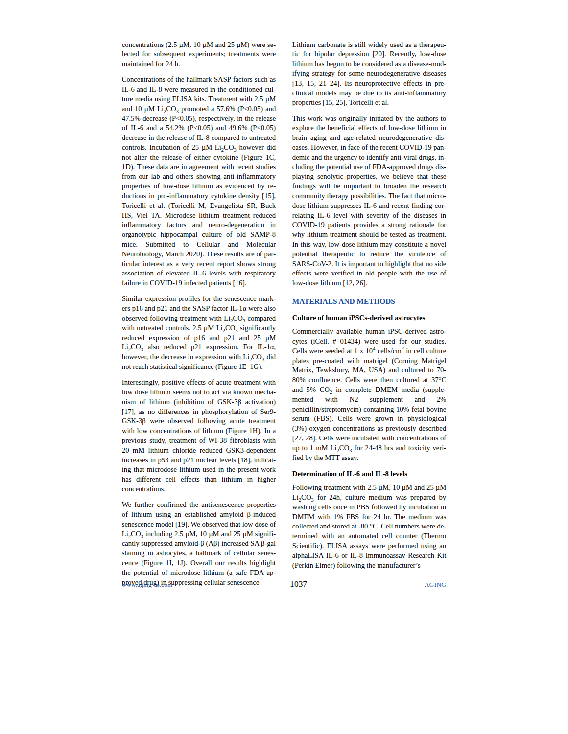concentrations (2.5 µM, 10 µM and 25 µM) were selected for subsequent experiments; treatments were maintained for 24 h.
Concentrations of the hallmark SASP factors such as IL-6 and IL-8 were measured in the conditioned culture media using ELISA kits. Treatment with 2.5 µM and 10 µM Li2CO3 promoted a 57.6% (P<0.05) and 47.5% decrease (P<0.05), respectively, in the release of IL-6 and a 54.2% (P<0.05) and 49.6% (P<0.05) decrease in the release of IL-8 compared to untreated controls. Incubation of 25 µM Li2CO3 however did not alter the release of either cytokine (Figure 1C, 1D). These data are in agreement with recent studies from our lab and others showing anti-inflammatory properties of low-dose lithium as evidenced by reductions in pro-inflammatory cytokine density [15], Toricelli et al. (Toricelli M, Evangelista SR, Buck HS, Viel TA. Microdose lithium treatment reduced inflammatory factors and neuro-degeneration in organotypic hippocampal culture of old SAMP-8 mice. Submitted to Cellular and Molecular Neurobiology, March 2020). These results are of particular interest as a very recent report shows strong association of elevated IL-6 levels with respiratory failure in COVID-19 infected patients [16].
Similar expression profiles for the senescence markers p16 and p21 and the SASP factor IL-1α were also observed following treatment with Li2CO3 compared with untreated controls. 2.5 µM Li2CO3 significantly reduced expression of p16 and p21 and 25 µM Li2CO3 also reduced p21 expression. For IL-1α, however, the decrease in expression with Li2CO3 did not reach statistical significance (Figure 1E–1G).
Interestingly, positive effects of acute treatment with low dose lithium seems not to act via known mechanism of lithium (inhibition of GSK-3β activation) [17], as no differences in phosphorylation of Ser9-GSK-3β were observed following acute treatment with low concentrations of lithium (Figure 1H). In a previous study, treatment of WI-38 fibroblasts with 20 mM lithium chloride reduced GSK3-dependent increases in p53 and p21 nuclear levels [18], indicating that microdose lithium used in the present work has different cell effects than lithium in higher concentrations.
We further confirmed the antisenescence properties of lithium using an established amyloid β-induced senescence model [19]. We observed that low dose of Li2CO3 including 2.5 µM, 10 µM and 25 µM significantly suppressed amyloid-β (Aβ) increased SA β-gal staining in astrocytes, a hallmark of cellular senescence (Figure 1I, 1J). Overall our results highlight the potential of microdose lithium (a safe FDA approved drug) in suppressing cellular senescence.
Lithium carbonate is still widely used as a therapeutic for bipolar depression [20]. Recently, low-dose lithium has begun to be considered as a disease-modifying strategy for some neurodegenerative diseases [13, 15, 21–24]. Its neuroprotective effects in pre-clinical models may be due to its anti-inflammatory properties [15, 25], Toricelli et al.
This work was originally initiated by the authors to explore the beneficial effects of low-dose lithium in brain aging and age-related neurodegenerative diseases. However, in face of the recent COVID-19 pandemic and the urgency to identify anti-viral drugs, including the potential use of FDA-approved drugs displaying senolytic properties, we believe that these findings will be important to broaden the research community therapy possibilities. The fact that microdose lithium suppresses IL-6 and recent finding correlating IL-6 level with severity of the diseases in COVID-19 patients provides a strong rationale for why lithium treatment should be tested as treatment. In this way, low-dose lithium may constitute a novel potential therapeutic to reduce the virulence of SARS-CoV-2. It is important to highlight that no side effects were verified in old people with the use of low-dose lithium [12, 26].
MATERIALS AND METHODS
Culture of human iPSCs-derived astrocytes
Commercially available human iPSC-derived astrocytes (iCell, # 01434) were used for our studies. Cells were seeded at 1 x 104 cells/cm2 in cell culture plates pre-coated with matrigel (Corning Matrigel Matrix, Tewksbury, MA, USA) and cultured to 70-80% confluence. Cells were then cultured at 37°C and 5% CO2 in complete DMEM media (supplemented with N2 supplement and 2% penicillin/streptomycin) containing 10% fetal bovine serum (FBS). Cells were grown in physiological (3%) oxygen concentrations as previously described [27, 28]. Cells were incubated with concentrations of up to 1 mM Li2CO3 for 24-48 hrs and toxicity verified by the MTT assay.
Determination of IL-6 and IL-8 levels
Following treatment with 2.5 µM, 10 µM and 25 µM Li2CO3 for 24h, culture medium was prepared by washing cells once in PBS followed by incubation in DMEM with 1% FBS for 24 hr. The medium was collected and stored at -80 °C. Cell numbers were determined with an automated cell counter (Thermo Scientific). ELISA assays were performed using an alphaLISA IL-6 or IL-8 Immunoassay Research Kit (Perkin Elmer) following the manufacturer’s
www.aging-us.com 1037 AGING